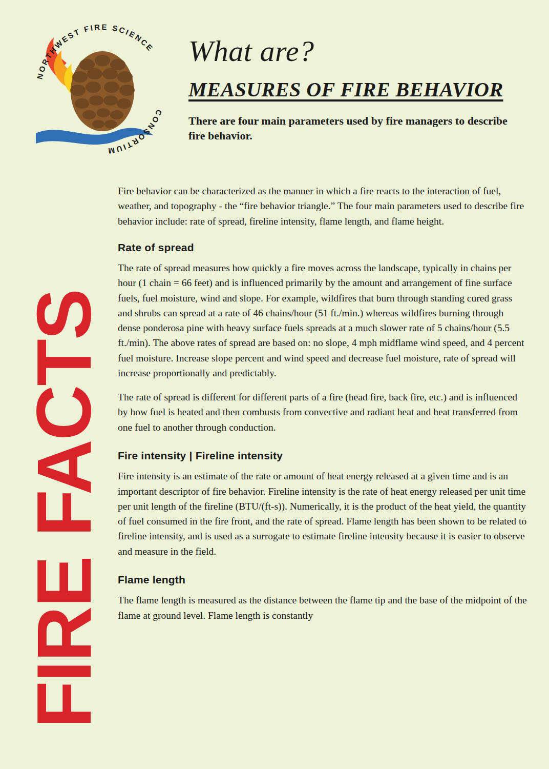NORTHWEST FIRE SCIENCE CONSORTIUM
What are?
MEASURES OF FIRE BEHAVIOR
There are four main parameters used by fire managers to describe fire behavior.
FIRE FACTS
Fire behavior can be characterized as the manner in which a fire reacts to the interaction of fuel, weather, and topography - the “fire behavior triangle.” The four main parameters used to describe fire behavior include: rate of spread, fireline intensity, flame length, and flame height.
Rate of spread
The rate of spread measures how quickly a fire moves across the landscape, typically in chains per hour (1 chain = 66 feet) and is influenced primarily by the amount and arrangement of fine surface fuels, fuel moisture, wind and slope. For example, wildfires that burn through standing cured grass and shrubs can spread at a rate of 46 chains/hour (51 ft./min.) whereas wildfires burning through dense ponderosa pine with heavy surface fuels spreads at a much slower rate of 5 chains/hour (5.5 ft./min). The above rates of spread are based on: no slope, 4 mph midflame wind speed, and 4 percent fuel moisture. Increase slope percent and wind speed and decrease fuel moisture, rate of spread will increase proportionally and predictably.
The rate of spread is different for different parts of a fire (head fire, back fire, etc.) and is influenced by how fuel is heated and then combusts from convective and radiant heat and heat transferred from one fuel to another through conduction.
Fire intensity | Fireline intensity
Fire intensity is an estimate of the rate or amount of heat energy released at a given time and is an important descriptor of fire behavior. Fireline intensity is the rate of heat energy released per unit time per unit length of the fireline (BTU/(ft-s)). Numerically, it is the product of the heat yield, the quantity of fuel consumed in the fire front, and the rate of spread. Flame length has been shown to be related to fireline intensity, and is used as a surrogate to estimate fireline intensity because it is easier to observe and measure in the field.
Flame length
The flame length is measured as the distance between the flame tip and the base of the midpoint of the flame at ground level. Flame length is constantly